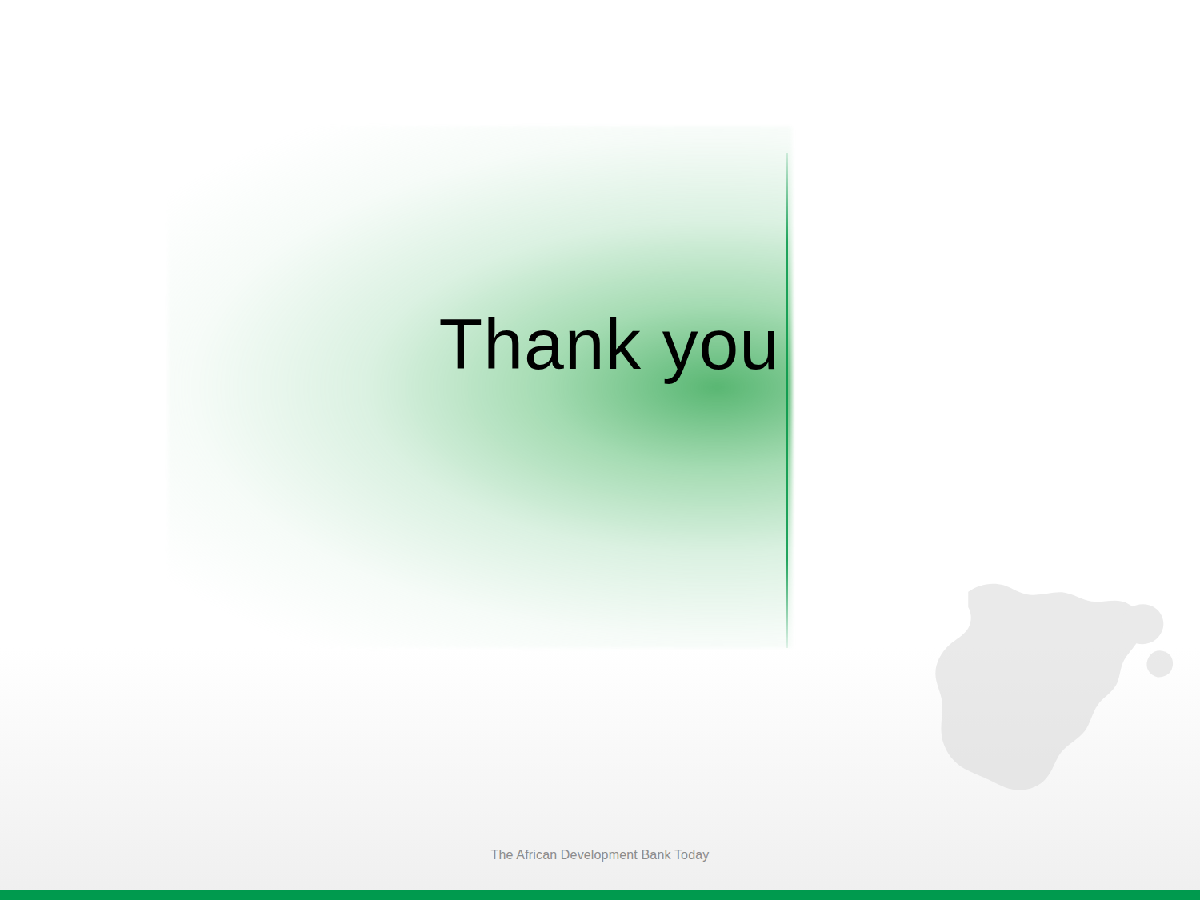Thank you
The African Development Bank Today